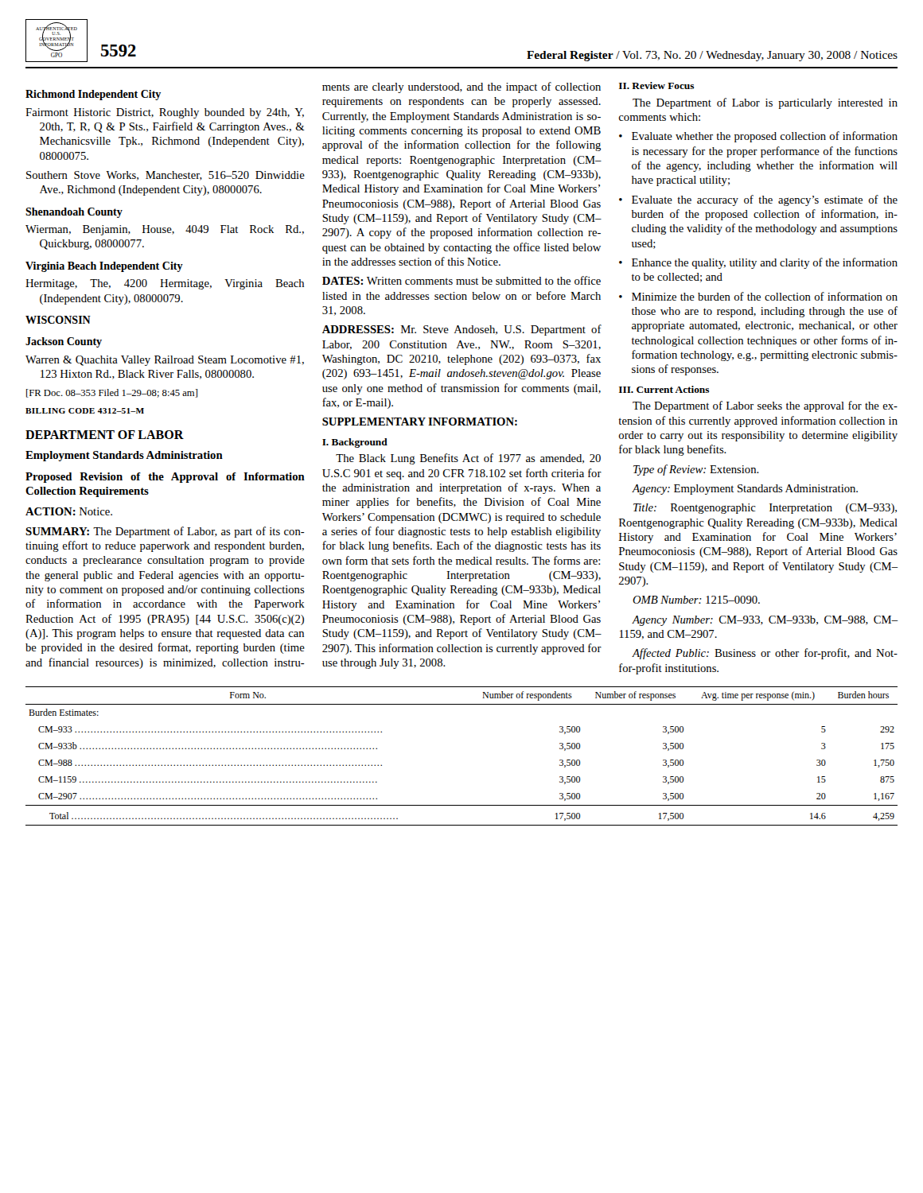AUTHENTICATED
U.S. GOVERNMENT
INFORMATION
GPO
5592
Federal Register / Vol. 73, No. 20 / Wednesday, January 30, 2008 / Notices
Richmond Independent City
Fairmont Historic District, Roughly bounded by 24th, Y, 20th, T, R, Q & P Sts., Fairfield & Carrington Aves., & Mechanicsville Tpk., Richmond (Independent City), 08000075.
Southern Stove Works, Manchester, 516–520 Dinwiddie Ave., Richmond (Independent City), 08000076.
Shenandoah County
Wierman, Benjamin, House, 4049 Flat Rock Rd., Quickburg, 08000077.
Virginia Beach Independent City
Hermitage, The, 4200 Hermitage, Virginia Beach (Independent City), 08000079.
WISCONSIN
Jackson County
Warren & Quachita Valley Railroad Steam Locomotive #1, 123 Hixton Rd., Black River Falls, 08000080.
[FR Doc. 08–353 Filed 1–29–08; 8:45 am]
BILLING CODE 4312–51–M
DEPARTMENT OF LABOR
Employment Standards Administration
Proposed Revision of the Approval of Information Collection Requirements
ACTION: Notice.
SUMMARY: The Department of Labor, as part of its continuing effort to reduce paperwork and respondent burden, conducts a preclearance consultation program to provide the general public and Federal agencies with an opportunity to comment on proposed and/or continuing collections of information in accordance with the Paperwork Reduction Act of 1995 (PRA95) [44 U.S.C. 3506(c)(2)(A)]. This program helps to ensure that requested data can be provided in the desired format, reporting burden (time and financial resources) is minimized, collection instruments are clearly understood, and the impact of collection requirements on respondents can be properly assessed. Currently, the Employment Standards Administration is soliciting comments concerning its proposal to extend OMB approval of the information collection for the following medical reports: Roentgenographic Interpretation (CM–933), Roentgenographic Quality Rereading (CM–933b), Medical History and Examination for Coal Mine Workers’ Pneumoconiosis (CM–988), Report of Arterial Blood Gas Study (CM–1159), and Report of Ventilatory Study (CM–2907). A copy of the proposed information collection request can be obtained by contacting the office listed below in the addresses section of this Notice.
DATES: Written comments must be submitted to the office listed in the addresses section below on or before March 31, 2008.
ADDRESSES: Mr. Steve Andoseh, U.S. Department of Labor, 200 Constitution Ave., NW., Room S–3201, Washington, DC 20210, telephone (202) 693–0373, fax (202) 693–1451, E-mail andoseh.steven@dol.gov. Please use only one method of transmission for comments (mail, fax, or E-mail).
SUPPLEMENTARY INFORMATION:
I. Background
The Black Lung Benefits Act of 1977 as amended, 20 U.S.C 901 et seq. and 20 CFR 718.102 set forth criteria for the administration and interpretation of x-rays. When a miner applies for benefits, the Division of Coal Mine Workers’ Compensation (DCMWC) is required to schedule a series of four diagnostic tests to help establish eligibility for black lung benefits. Each of the diagnostic tests has its own form that sets forth the medical results. The forms are: Roentgenographic Interpretation (CM–933), Roentgenographic Quality Rereading (CM–933b), Medical History and Examination for Coal Mine Workers’ Pneumoconiosis (CM–988), Report of Arterial Blood Gas Study (CM–1159), and Report of Ventilatory Study (CM–2907). This information collection is currently approved for use through July 31, 2008.
II. Review Focus
The Department of Labor is particularly interested in comments which:
Evaluate whether the proposed collection of information is necessary for the proper performance of the functions of the agency, including whether the information will have practical utility;
Evaluate the accuracy of the agency’s estimate of the burden of the proposed collection of information, including the validity of the methodology and assumptions used;
Enhance the quality, utility and clarity of the information to be collected; and
Minimize the burden of the collection of information on those who are to respond, including through the use of appropriate automated, electronic, mechanical, or other technological collection techniques or other forms of information technology, e.g., permitting electronic submissions of responses.
III. Current Actions
The Department of Labor seeks the approval for the extension of this currently approved information collection in order to carry out its responsibility to determine eligibility for black lung benefits.
Type of Review: Extension.
Agency: Employment Standards Administration.
Title: Roentgenographic Interpretation (CM–933), Roentgenographic Quality Rereading (CM–933b), Medical History and Examination for Coal Mine Workers’ Pneumoconiosis (CM–988), Report of Arterial Blood Gas Study (CM–1159), and Report of Ventilatory Study (CM–2907).
OMB Number: 1215–0090.
Agency Number: CM–933, CM–933b, CM–988, CM–1159, and CM–2907.
Affected Public: Business or other for-profit, and Not-for-profit institutions.
| Form No. | Number of respondents | Number of responses | Avg. time per response (min.) | Burden hours |
| --- | --- | --- | --- | --- |
| Burden Estimates: |
| CM–933 ................................................................................................. | 3,500 | 3,500 | 5 | 292 |
| CM–933b .............................................................................................. | 3,500 | 3,500 | 3 | 175 |
| CM–988 ................................................................................................. | 3,500 | 3,500 | 30 | 1,750 |
| CM–1159 .............................................................................................. | 3,500 | 3,500 | 15 | 875 |
| CM–2907 .............................................................................................. | 3,500 | 3,500 | 20 | 1,167 |
| Total ....................................................................................................... | 17,500 | 17,500 | 14.6 | 4,259 |